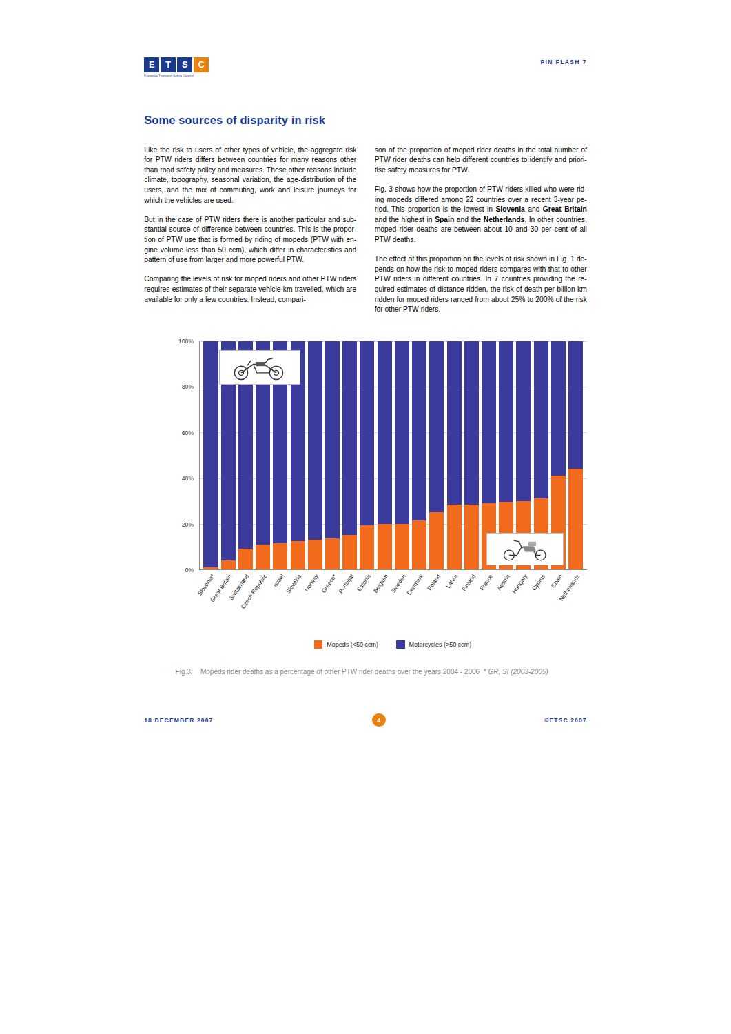ETSC
European Transport Safety Council
PIN FLASH 7
Some sources of disparity in risk
Like the risk to users of other types of vehicle, the aggregate risk for PTW riders differs between countries for many reasons other than road safety policy and measures. These other reasons include climate, topography, seasonal variation, the age-distribution of the users, and the mix of commuting, work and leisure journeys for which the vehicles are used.
But in the case of PTW riders there is another particular and substantial source of difference between countries. This is the proportion of PTW use that is formed by riding of mopeds (PTW with engine volume less than 50 ccm), which differ in characteristics and pattern of use from larger and more powerful PTW.
Comparing the levels of risk for moped riders and other PTW riders requires estimates of their separate vehicle-km travelled, which are available for only a few countries. Instead, compari-
son of the proportion of moped rider deaths in the total number of PTW rider deaths can help different countries to identify and prioritise safety measures for PTW.
Fig. 3 shows how the proportion of PTW riders killed who were riding mopeds differed among 22 countries over a recent 3-year period. This proportion is the lowest in Slovenia and Great Britain and the highest in Spain and the Netherlands. In other countries, moped rider deaths are between about 10 and 30 per cent of all PTW deaths.
The effect of this proportion on the levels of risk shown in Fig. 1 depends on how the risk to moped riders compares with that to other PTW riders in different countries. In 7 countries providing the required estimates of distance ridden, the risk of death per billion km ridden for moped riders ranged from about 25% to 200% of the risk for other PTW riders.
100%
80%
60%
40%
20%
0%
Slovenia*
Great Britain
Switzerland
Czech Republic
Israel
Slovakia
Norway
Greece*
Portugal
Estonia
Belgium
Sweden
Denmark
Poland
Latvia
Finland
France
Austria
Hungary
Cyprus
Spain
Netherlands
Mopeds (<50 ccm)
Motorcycles (>50 ccm)
Fig.3:
Mopeds rider deaths as a percentage of other PTW rider deaths over the years 2004 - 2006 * GR, SI (2003-2005)
18 DECEMBER 2007
4
©ETSC 2007